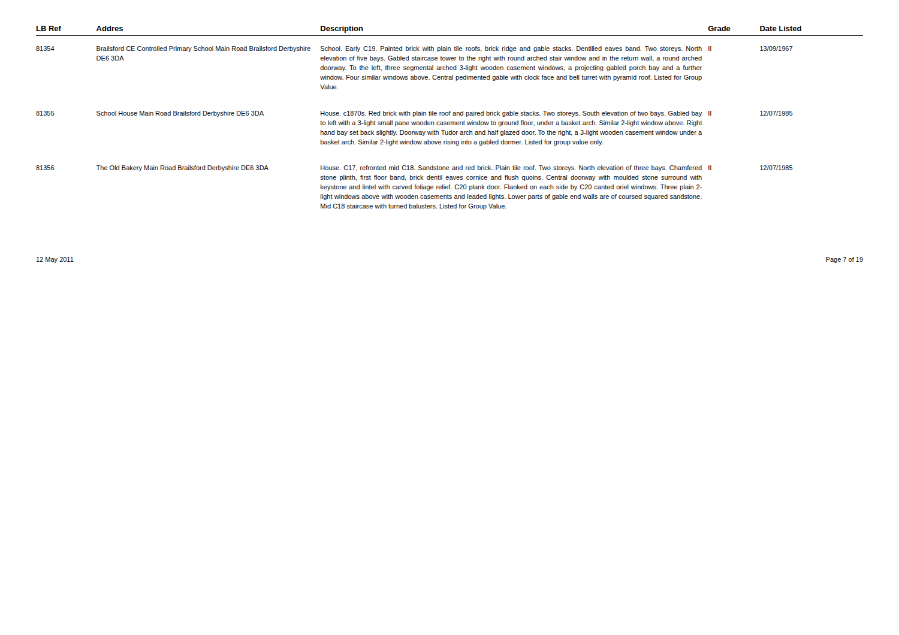| LB Ref | Addres | Description | Grade | Date Listed |
| --- | --- | --- | --- | --- |
| 81354 | Brailsford CE Controlled Primary School Main Road Brailsford Derbyshire DE6 3DA | School. Early C19. Painted brick with plain tile roofs, brick ridge and gable stacks. Dentilled eaves band. Two storeys. North elevation of five bays. Gabled staircase tower to the right with round arched stair window and in the return wall, a round arched doorway. To the left, three segmental arched 3-light wooden casement windows, a projecting gabled porch bay and a further window. Four similar windows above. Central pedimented gable with clock face and bell turret with pyramid roof. Listed for Group Value. | II | 13/09/1967 |
| 81355 | School House Main Road Brailsford Derbyshire DE6 3DA | House. c1870s. Red brick with plain tile roof and paired brick gable stacks. Two storeys. South elevation of two bays. Gabled bay to left with a 3-light small pane wooden casement window to ground floor, under a basket arch. Similar 2-light window above. Right hand bay set back slightly. Doorway with Tudor arch and half glazed door. To the right, a 3-light wooden casement window under a basket arch. Similar 2-light window above rising into a gabled dormer. Listed for group value only. | II | 12/07/1985 |
| 81356 | The Old Bakery Main Road Brailsford Derbyshire DE6 3DA | House. C17, refronted mid C18. Sandstone and red brick. Plain tile roof. Two storeys. North elevation of three bays. Chamfered stone plinth, first floor band, brick dentil eaves cornice and flush quoins. Central doorway with moulded stone surround with keystone and lintel with carved foliage relief. C20 plank door. Flanked on each side by C20 canted oriel windows. Three plain 2-light windows above with wooden casements and leaded lights. Lower parts of gable end walls are of coursed squared sandstone. Mid C18 staircase with turned balusters. Listed for Group Value. | II | 12/07/1985 |
12 May 2011 Page 7 of 19